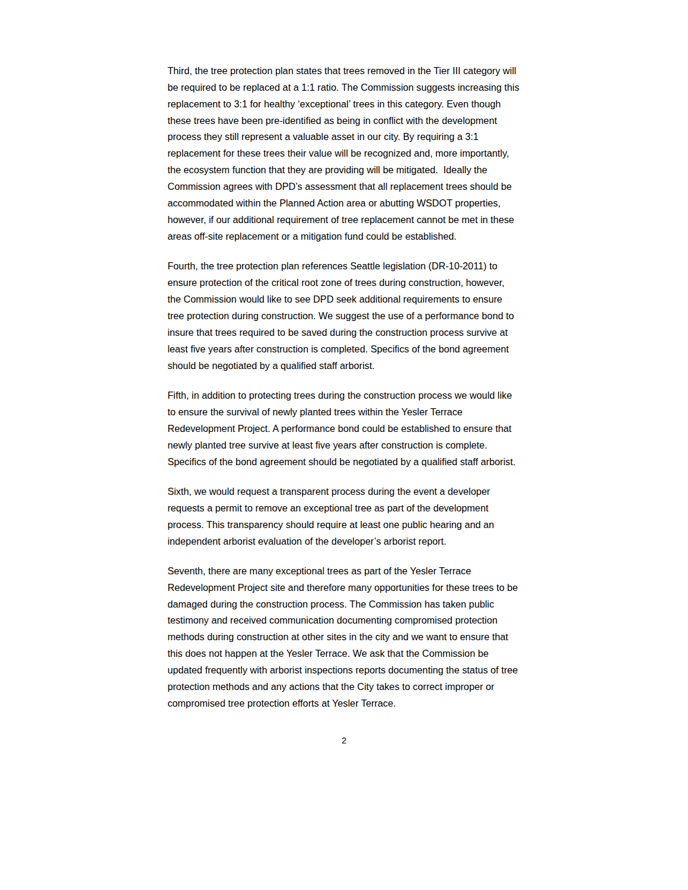Third, the tree protection plan states that trees removed in the Tier III category will be required to be replaced at a 1:1 ratio. The Commission suggests increasing this replacement to 3:1 for healthy ‘exceptional’ trees in this category. Even though these trees have been pre-identified as being in conflict with the development process they still represent a valuable asset in our city. By requiring a 3:1 replacement for these trees their value will be recognized and, more importantly, the ecosystem function that they are providing will be mitigated. Ideally the Commission agrees with DPD’s assessment that all replacement trees should be accommodated within the Planned Action area or abutting WSDOT properties, however, if our additional requirement of tree replacement cannot be met in these areas off-site replacement or a mitigation fund could be established.
Fourth, the tree protection plan references Seattle legislation (DR-10-2011) to ensure protection of the critical root zone of trees during construction, however, the Commission would like to see DPD seek additional requirements to ensure tree protection during construction. We suggest the use of a performance bond to insure that trees required to be saved during the construction process survive at least five years after construction is completed. Specifics of the bond agreement should be negotiated by a qualified staff arborist.
Fifth, in addition to protecting trees during the construction process we would like to ensure the survival of newly planted trees within the Yesler Terrace Redevelopment Project. A performance bond could be established to ensure that newly planted tree survive at least five years after construction is complete. Specifics of the bond agreement should be negotiated by a qualified staff arborist.
Sixth, we would request a transparent process during the event a developer requests a permit to remove an exceptional tree as part of the development process. This transparency should require at least one public hearing and an independent arborist evaluation of the developer’s arborist report.
Seventh, there are many exceptional trees as part of the Yesler Terrace Redevelopment Project site and therefore many opportunities for these trees to be damaged during the construction process. The Commission has taken public testimony and received communication documenting compromised protection methods during construction at other sites in the city and we want to ensure that this does not happen at the Yesler Terrace. We ask that the Commission be updated frequently with arborist inspections reports documenting the status of tree protection methods and any actions that the City takes to correct improper or compromised tree protection efforts at Yesler Terrace.
2